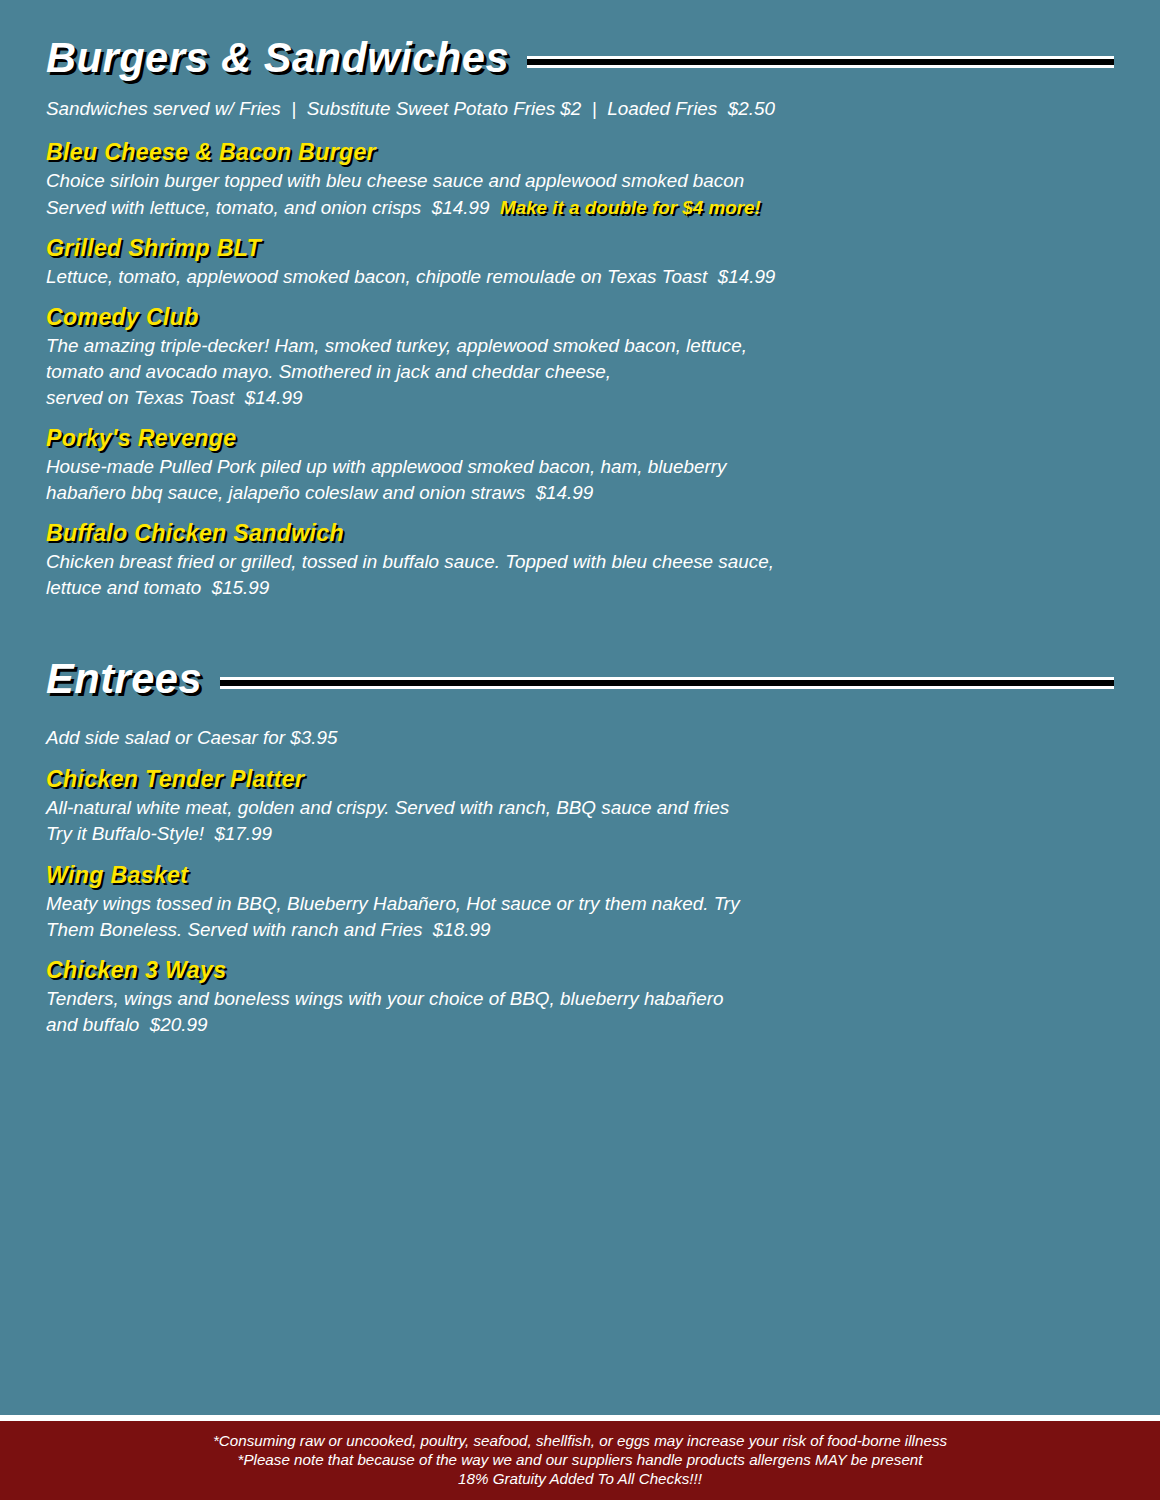Burgers & Sandwiches
Sandwiches served w/ Fries | Substitute Sweet Potato Fries $2 | Loaded Fries $2.50
Bleu Cheese & Bacon Burger
Choice sirloin burger topped with bleu cheese sauce and applewood smoked bacon
Served with lettuce, tomato, and onion crisps $14.99 Make it a double for $4 more!
Grilled Shrimp BLT
Lettuce, tomato, applewood smoked bacon, chipotle remoulade on Texas Toast $14.99
Comedy Club
The amazing triple-decker! Ham, smoked turkey, applewood smoked bacon, lettuce,
tomato and avocado mayo. Smothered in jack and cheddar cheese,
served on Texas Toast $14.99
Porky's Revenge
House-made Pulled Pork piled up with applewood smoked bacon, ham, blueberry
habañero bbq sauce, jalapeño coleslaw and onion straws $14.99
Buffalo Chicken Sandwich
Chicken breast fried or grilled, tossed in buffalo sauce. Topped with bleu cheese sauce,
lettuce and tomato $15.99
Entrees
Add side salad or Caesar for $3.95
Chicken Tender Platter
All-natural white meat, golden and crispy. Served with ranch, BBQ sauce and fries
Try it Buffalo-Style! $17.99
Wing Basket
Meaty wings tossed in BBQ, Blueberry Habañero, Hot sauce or try them naked. Try
Them Boneless. Served with ranch and Fries $18.99
Chicken 3 Ways
Tenders, wings and boneless wings with your choice of BBQ, blueberry habañero
and buffalo $20.99
*Consuming raw or uncooked, poultry, seafood, shellfish, or eggs may increase your risk of food-borne illness
*Please note that because of the way we and our suppliers handle products allergens MAY be present
18% Gratuity Added To All Checks!!!